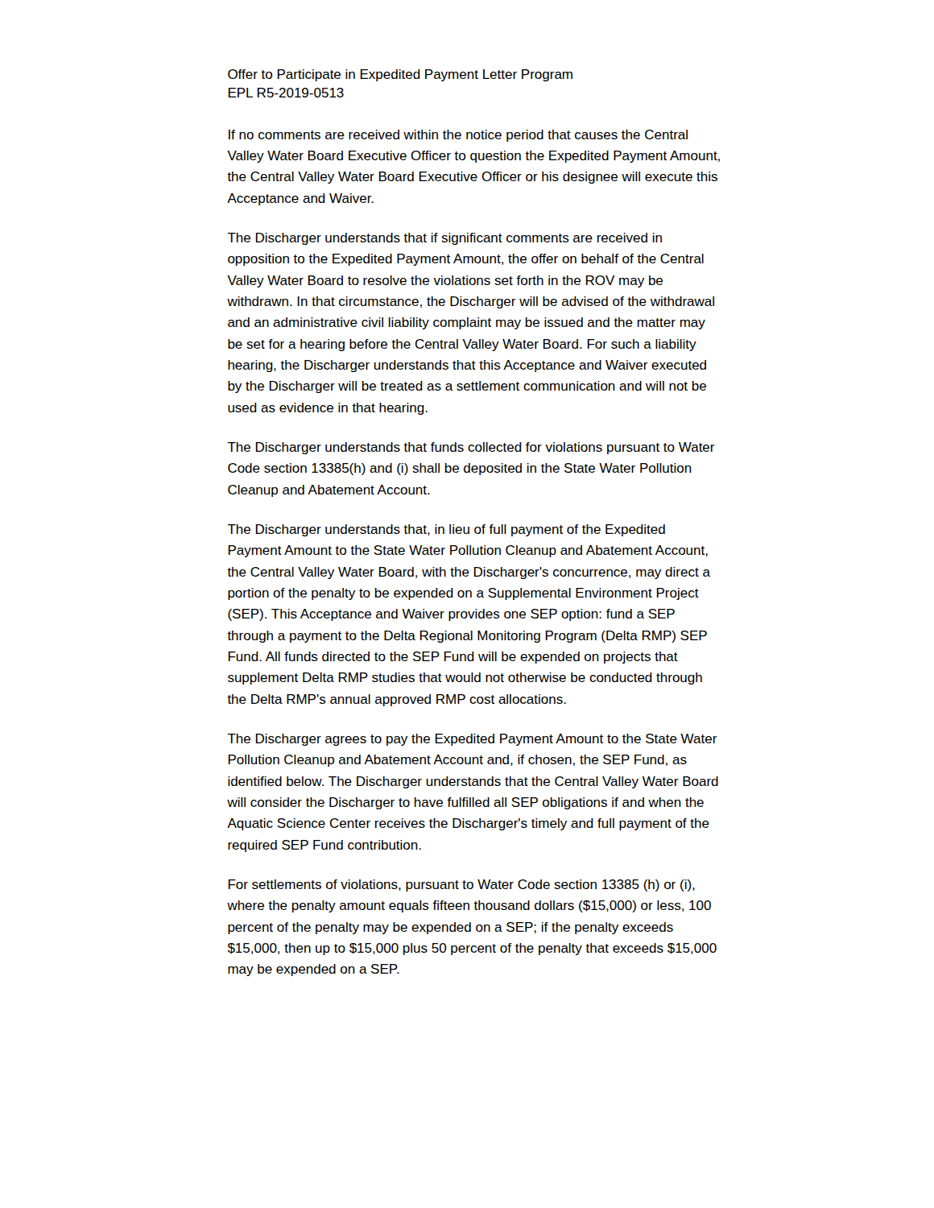Offer to Participate in Expedited Payment Letter Program
EPL R5-2019-0513
If no comments are received within the notice period that causes the Central Valley Water Board Executive Officer to question the Expedited Payment Amount, the Central Valley Water Board Executive Officer or his designee will execute this Acceptance and Waiver.
The Discharger understands that if significant comments are received in opposition to the Expedited Payment Amount, the offer on behalf of the Central Valley Water Board to resolve the violations set forth in the ROV may be withdrawn. In that circumstance, the Discharger will be advised of the withdrawal and an administrative civil liability complaint may be issued and the matter may be set for a hearing before the Central Valley Water Board. For such a liability hearing, the Discharger understands that this Acceptance and Waiver executed by the Discharger will be treated as a settlement communication and will not be used as evidence in that hearing.
The Discharger understands that funds collected for violations pursuant to Water Code section 13385(h) and (i) shall be deposited in the State Water Pollution Cleanup and Abatement Account.
The Discharger understands that, in lieu of full payment of the Expedited Payment Amount to the State Water Pollution Cleanup and Abatement Account, the Central Valley Water Board, with the Discharger's concurrence, may direct a portion of the penalty to be expended on a Supplemental Environment Project (SEP). This Acceptance and Waiver provides one SEP option: fund a SEP through a payment to the Delta Regional Monitoring Program (Delta RMP) SEP Fund. All funds directed to the SEP Fund will be expended on projects that supplement Delta RMP studies that would not otherwise be conducted through the Delta RMP's annual approved RMP cost allocations.
The Discharger agrees to pay the Expedited Payment Amount to the State Water Pollution Cleanup and Abatement Account and, if chosen, the SEP Fund, as identified below. The Discharger understands that the Central Valley Water Board will consider the Discharger to have fulfilled all SEP obligations if and when the Aquatic Science Center receives the Discharger's timely and full payment of the required SEP Fund contribution.
For settlements of violations, pursuant to Water Code section 13385 (h) or (i), where the penalty amount equals fifteen thousand dollars ($15,000) or less, 100 percent of the penalty may be expended on a SEP; if the penalty exceeds $15,000, then up to $15,000 plus 50 percent of the penalty that exceeds $15,000 may be expended on a SEP.